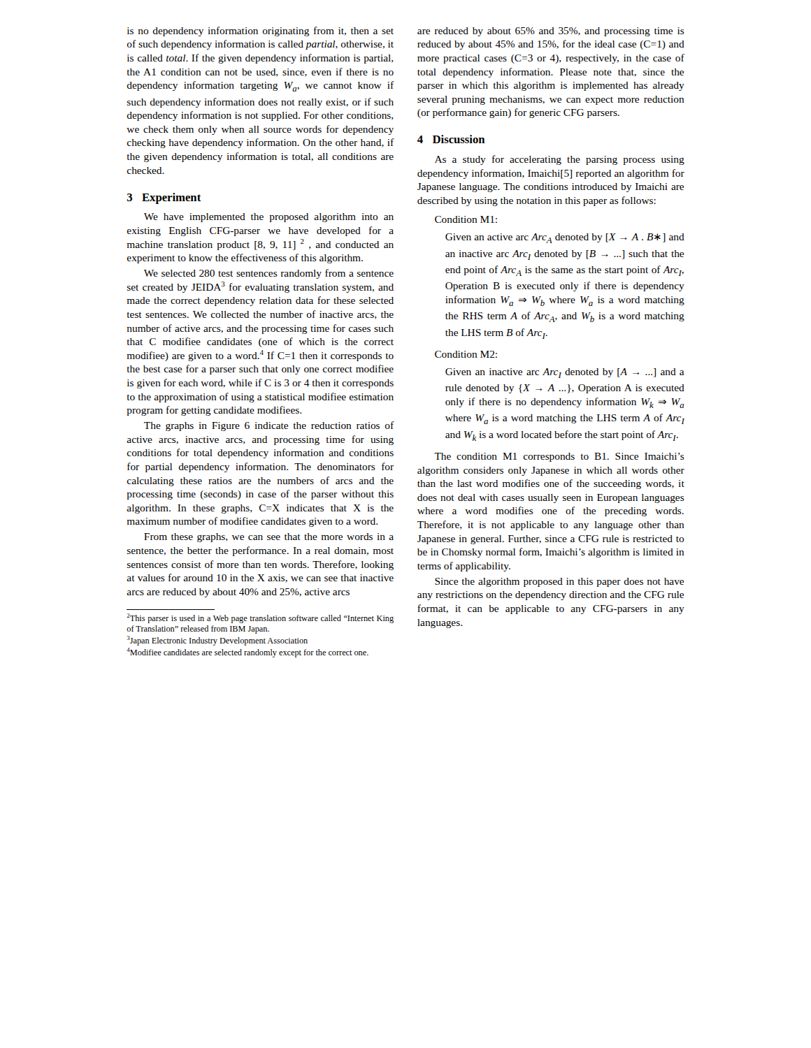is no dependency information originating from it, then a set of such dependency information is called partial, otherwise, it is called total. If the given dependency information is partial, the A1 condition can not be used, since, even if there is no dependency information targeting Wa, we cannot know if such dependency information does not really exist, or if such dependency information is not supplied. For other conditions, we check them only when all source words for dependency checking have dependency information. On the other hand, if the given dependency information is total, all conditions are checked.
3 Experiment
We have implemented the proposed algorithm into an existing English CFG-parser we have developed for a machine translation product [8, 9, 11] 2 , and conducted an experiment to know the effectiveness of this algorithm.
We selected 280 test sentences randomly from a sentence set created by JEIDA3 for evaluating translation system, and made the correct dependency relation data for these selected test sentences. We collected the number of inactive arcs, the number of active arcs, and the processing time for cases such that C modifiee candidates (one of which is the correct modifiee) are given to a word.4 If C=1 then it corresponds to the best case for a parser such that only one correct modifiee is given for each word, while if C is 3 or 4 then it corresponds to the approximation of using a statistical modifiee estimation program for getting candidate modifiees.
The graphs in Figure 6 indicate the reduction ratios of active arcs, inactive arcs, and processing time for using conditions for total dependency information and conditions for partial dependency information. The denominators for calculating these ratios are the numbers of arcs and the processing time (seconds) in case of the parser without this algorithm. In these graphs, C=X indicates that X is the maximum number of modifiee candidates given to a word.
From these graphs, we can see that the more words in a sentence, the better the performance. In a real domain, most sentences consist of more than ten words. Therefore, looking at values for around 10 in the X axis, we can see that inactive arcs are reduced by about 40% and 25%, active arcs
2This parser is used in a Web page translation software called “Internet King of Translation” released from IBM Japan.
3Japan Electronic Industry Development Association
4Modifiee candidates are selected randomly except for the correct one.
are reduced by about 65% and 35%, and processing time is reduced by about 45% and 15%, for the ideal case (C=1) and more practical cases (C=3 or 4), respectively, in the case of total dependency information. Please note that, since the parser in which this algorithm is implemented has already several pruning mechanisms, we can expect more reduction (or performance gain) for generic CFG parsers.
4 Discussion
As a study for accelerating the parsing process using dependency information, Imaichi[5] reported an algorithm for Japanese language. The conditions introduced by Imaichi are described by using the notation in this paper as follows:
Condition M1:
Given an active arc ArcA denoted by [X → A . B∗] and an inactive arc ArcI denoted by [B → ...] such that the end point of ArcA is the same as the start point of ArcI, Operation B is executed only if there is dependency information Wa ⇒ Wb where Wa is a word matching the RHS term A of ArcA, and Wb is a word matching the LHS term B of ArcI.
Condition M2:
Given an inactive arc ArcI denoted by [A → ...] and a rule denoted by {X → A ...}, Operation A is executed only if there is no dependency information Wk ⇒ Wa where Wa is a word matching the LHS term A of ArcI and Wk is a word located before the start point of ArcI.
The condition M1 corresponds to B1. Since Imaichi’s algorithm considers only Japanese in which all words other than the last word modifies one of the succeeding words, it does not deal with cases usually seen in European languages where a word modifies one of the preceding words. Therefore, it is not applicable to any language other than Japanese in general. Further, since a CFG rule is restricted to be in Chomsky normal form, Imaichi’s algorithm is limited in terms of applicability.
Since the algorithm proposed in this paper does not have any restrictions on the dependency direction and the CFG rule format, it can be applicable to any CFG-parsers in any languages.